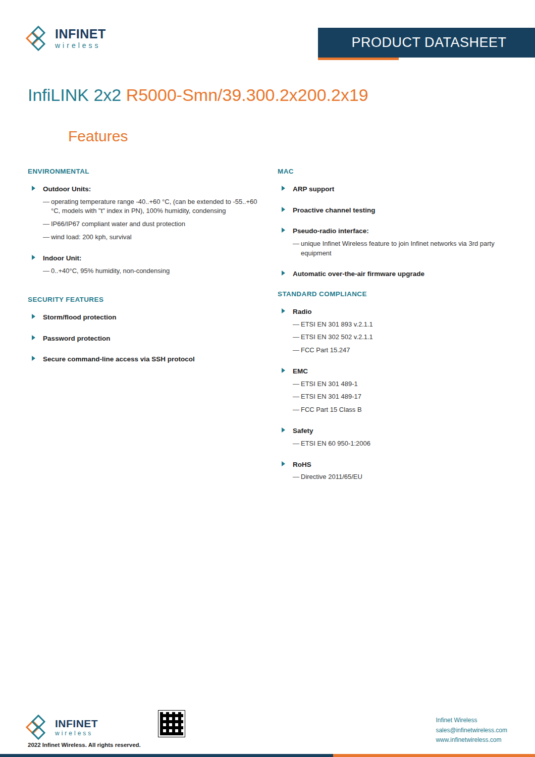INFINET
wireless
PRODUCT DATASHEET
InfiLINK 2x2 R5000-Smn/39.300.2x200.2x19
Features
Environmental
Outdoor Units:
operating temperature range -40..+60 °C, (can be extended to -55..+60 °C, models with "t" index in PN), 100% humidity, condensing
IP66/IP67 compliant water and dust protection
wind load: 200 kph, survival
Indoor Unit:
0..+40°C, 95% humidity, non-condensing
Security features
Storm/flood protection
Password protection
Secure command-line access via SSH protocol
MAC
ARP support
Proactive channel testing
Pseudo-radio interface:
unique Infinet Wireless feature to join Infinet networks via 3rd party equipment
Automatic over-the-air firmware upgrade
Standard compliance
Radio
ETSI EN 301 893 v.2.1.1
ETSI EN 302 502 v.2.1.1
FCC Part 15.247
EMC
ETSI EN 301 489-1
ETSI EN 301 489-17
FCC Part 15 Class B
Safety
ETSI EN 60 950-1:2006
RoHS
Directive 2011/65/EU
INFINET
wireless
2022 Infinet Wireless. All rights reserved.
Infinet Wireless
sales@infinetwireless.com
www.infinetwireless.com